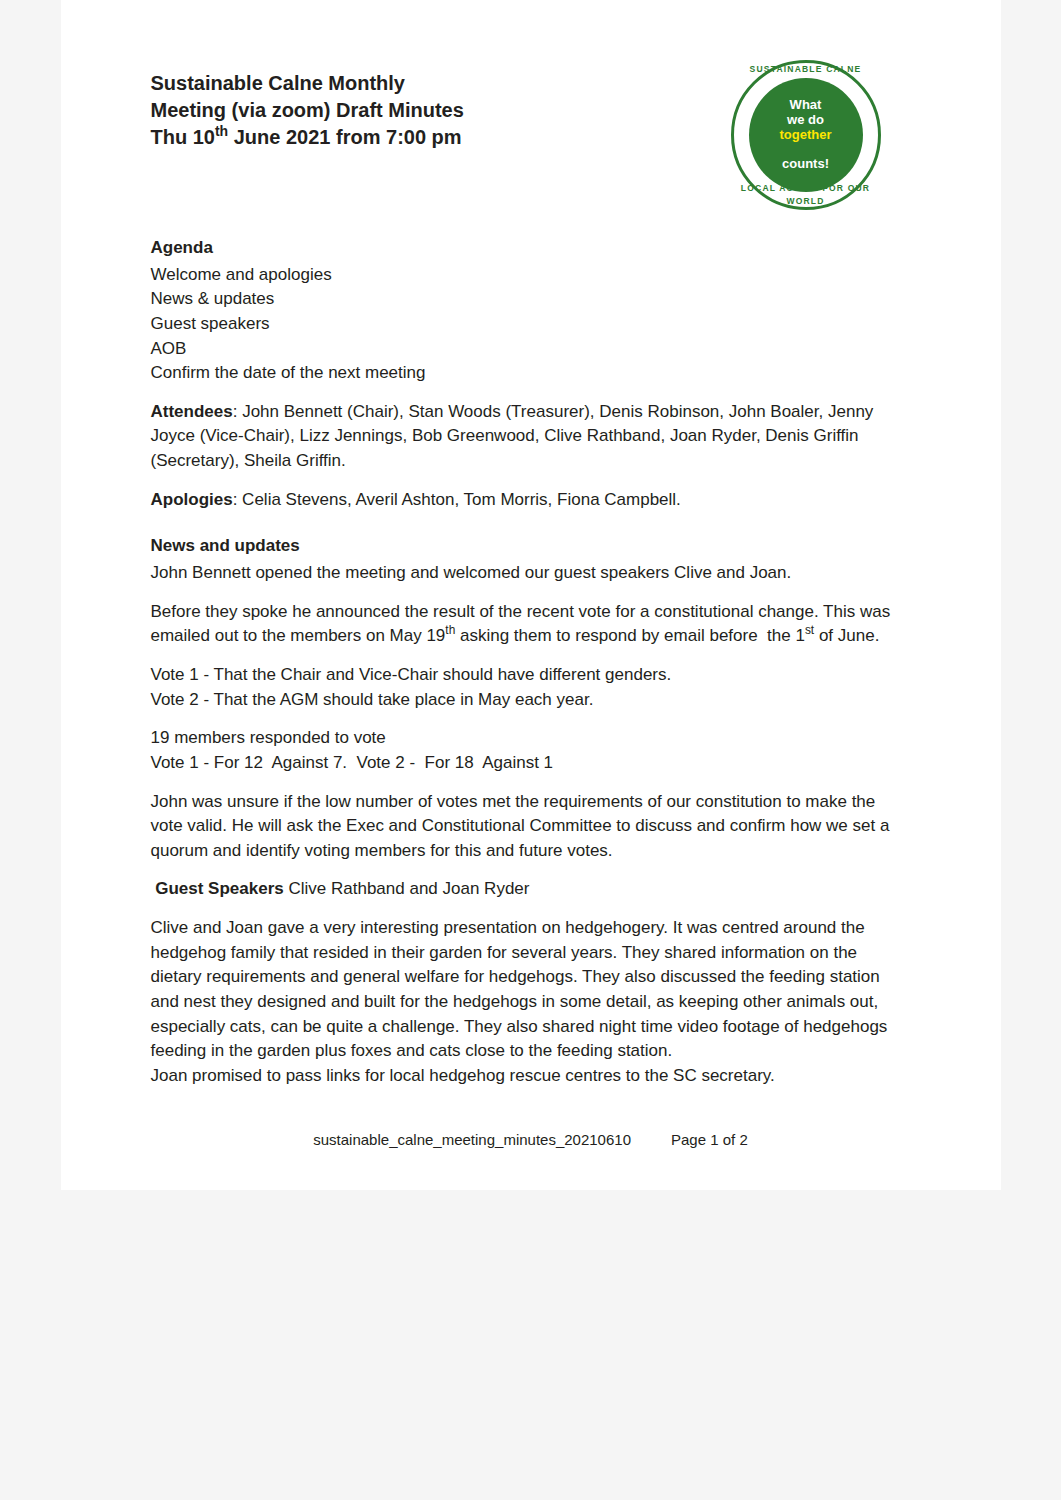Sustainable Calne Monthly
Meeting (via zoom) Draft Minutes
Thu 10th June 2021 from 7:00 pm
Sustainable Calne
Local action for our world
What
we do
together
counts!
Agenda
Welcome and apologies
News & updates
Guest speakers
AOB
Confirm the date of the next meeting
Attendees: John Bennett (Chair), Stan Woods (Treasurer), Denis Robinson, John Boaler, Jenny Joyce (Vice-Chair), Lizz Jennings, Bob Greenwood, Clive Rathband, Joan Ryder, Denis Griffin (Secretary), Sheila Griffin.
Apologies: Celia Stevens, Averil Ashton, Tom Morris, Fiona Campbell.
News and updates
John Bennett opened the meeting and welcomed our guest speakers Clive and Joan.
Before they spoke he announced the result of the recent vote for a constitutional change. This was emailed out to the members on May 19th asking them to respond by email before the 1st of June.
Vote 1 - That the Chair and Vice-Chair should have different genders.
Vote 2 - That the AGM should take place in May each year.
19 members responded to vote
Vote 1 - For 12 Against 7. Vote 2 - For 18 Against 1
John was unsure if the low number of votes met the requirements of our constitution to make the vote valid. He will ask the Exec and Constitutional Committee to discuss and confirm how we set a quorum and identify voting members for this and future votes.
Guest Speakers Clive Rathband and Joan Ryder
Clive and Joan gave a very interesting presentation on hedgehogery. It was centred around the hedgehog family that resided in their garden for several years. They shared information on the dietary requirements and general welfare for hedgehogs. They also discussed the feeding station and nest they designed and built for the hedgehogs in some detail, as keeping other animals out, especially cats, can be quite a challenge. They also shared night time video footage of hedgehogs feeding in the garden plus foxes and cats close to the feeding station.
Joan promised to pass links for local hedgehog rescue centres to the SC secretary.
sustainable_calne_meeting_minutes_20210610 Page 1 of 2